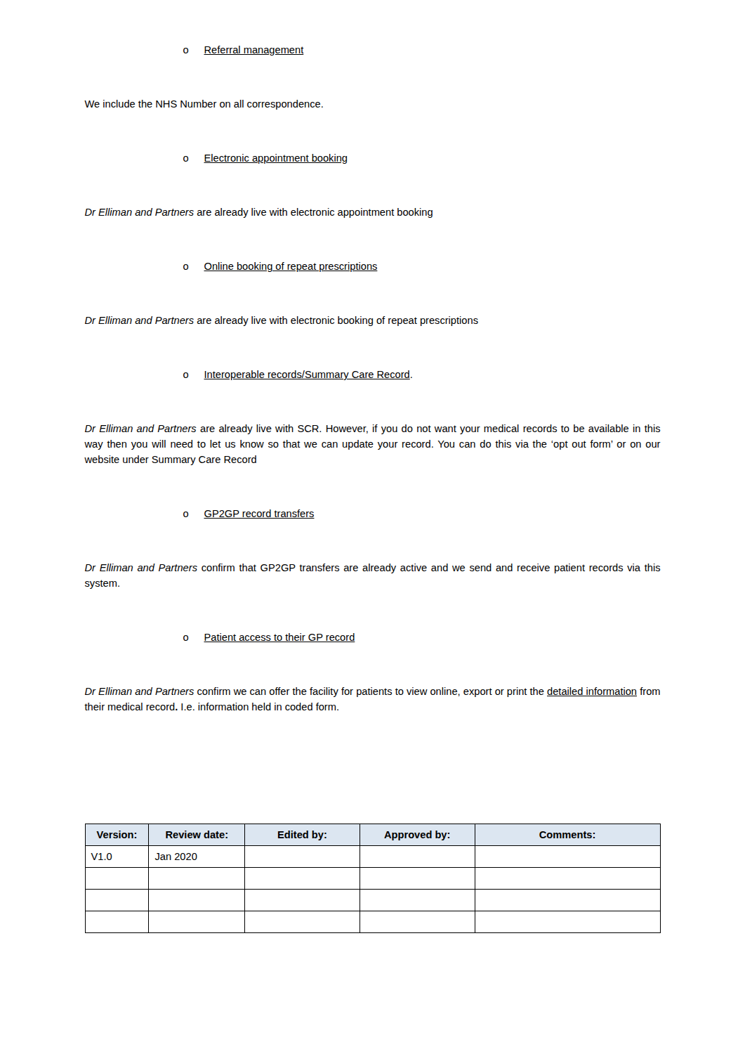Referral management
We include the NHS Number on all correspondence.
Electronic appointment booking
Dr Elliman and Partners are already live with electronic appointment booking
Online booking of repeat prescriptions
Dr Elliman and Partners are already live with electronic booking of repeat prescriptions
Interoperable records/Summary Care Record.
Dr Elliman and Partners are already live with SCR. However, if you do not want your medical records to be available in this way then you will need to let us know so that we can update your record. You can do this via the ‘opt out form’ or on our website under Summary Care Record
GP2GP record transfers
Dr Elliman and Partners confirm that GP2GP transfers are already active and we send and receive patient records via this system.
Patient access to their GP record
Dr Elliman and Partners confirm we can offer the facility for patients to view online, export or print the detailed information from their medical record. I.e. information held in coded form.
| Version: | Review date: | Edited by: | Approved by: | Comments: |
| --- | --- | --- | --- | --- |
| V1.0 | Jan 2020 | | | |